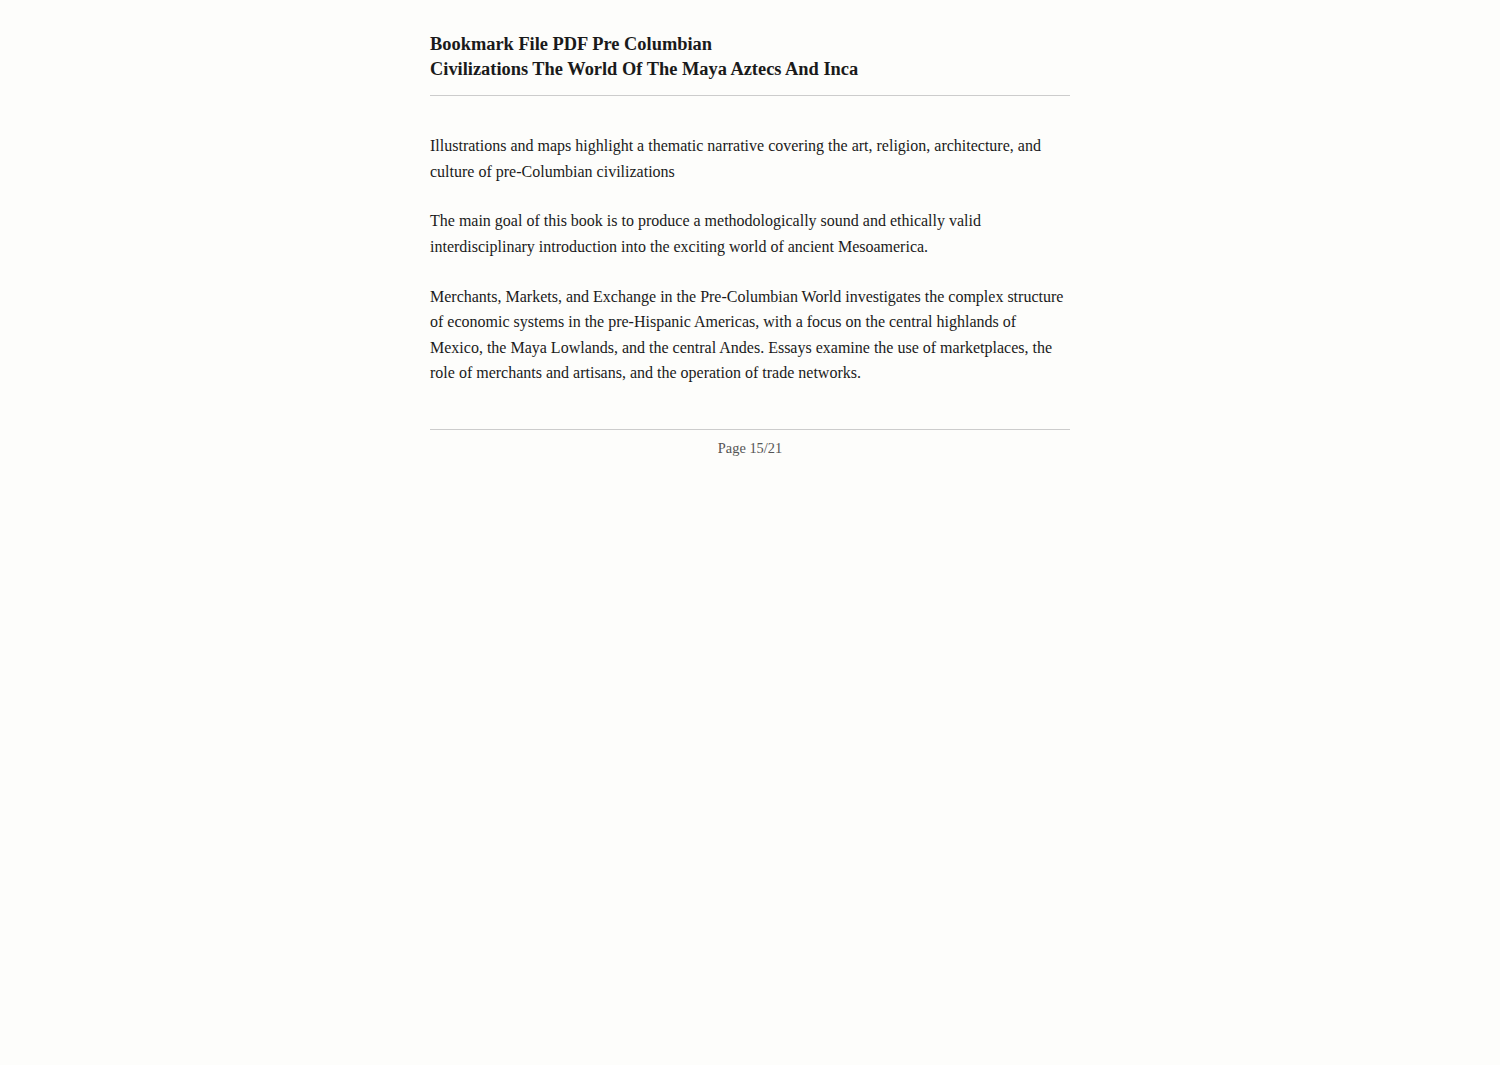Bookmark File PDF Pre Columbian Civilizations The World Of The Maya Aztecs And Inca
Illustrations and maps highlight a thematic narrative covering the art, religion, architecture, and culture of pre-Columbian civilizations
The main goal of this book is to produce a methodologically sound and ethically valid interdisciplinary introduction into the exciting world of ancient Mesoamerica.
Merchants, Markets, and Exchange in the Pre-Columbian World investigates the complex structure of economic systems in the pre-Hispanic Americas, with a focus on the central highlands of Mexico, the Maya Lowlands, and the central Andes. Essays examine the use of marketplaces, the role of merchants and artisans, and the operation of trade networks.
Page 15/21